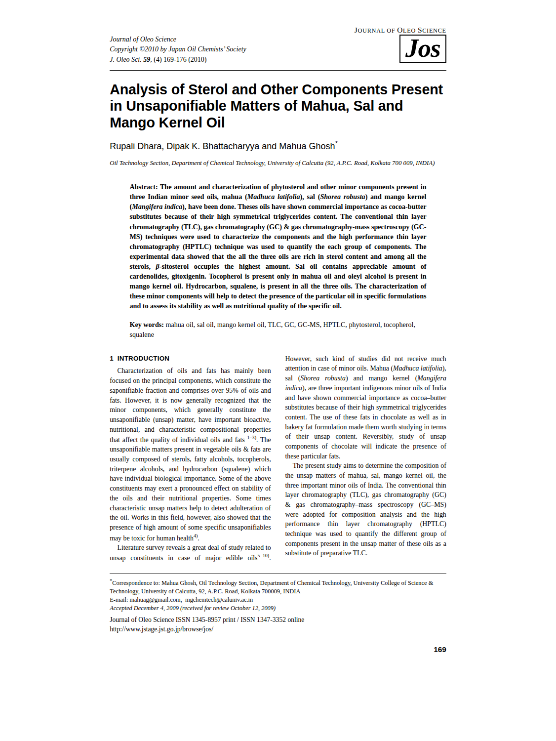Journal of Oleo Science
Copyright ©2010 by Japan Oil Chemists’ Society
J. Oleo Sci. 59, (4) 169-176 (2010)
JOURNAL OF OLEO SCIENCE
Jos
Analysis of Sterol and Other Components Present in Unsaponifiable Matters of Mahua, Sal and Mango Kernel Oil
Rupali Dhara, Dipak K. Bhattacharyya and Mahua Ghosh*
Oil Technology Section, Department of Chemical Technology, University of Calcutta (92, A.P.C. Road, Kolkata 700 009, INDIA)
Abstract: The amount and characterization of phytosterol and other minor components present in three Indian minor seed oils, mahua (Madhuca latifolia), sal (Shorea robusta) and mango kernel (Mangifera indica), have been done. Theses oils have shown commercial importance as cocoa-butter substitutes because of their high symmetrical triglycerides content. The conventional thin layer chromatography (TLC), gas chromatography (GC) & gas chromatography-mass spectroscopy (GC-MS) techniques were used to characterize the components and the high performance thin layer chromatography (HPTLC) technique was used to quantify the each group of components. The experimental data showed that the all the three oils are rich in sterol content and among all the sterols, β-sitosterol occupies the highest amount. Sal oil contains appreciable amount of cardenolides, gitoxigenin. Tocopherol is present only in mahua oil and oleyl alcohol is present in mango kernel oil. Hydrocarbon, squalene, is present in all the three oils. The characterization of these minor components will help to detect the presence of the particular oil in specific formulations and to assess its stability as well as nutritional quality of the specific oil.
Key words: mahua oil, sal oil, mango kernel oil, TLC, GC, GC-MS, HPTLC, phytosterol, tocopherol, squalene
1 INTRODUCTION
Characterization of oils and fats has mainly been focused on the principal components, which constitute the saponifiable fraction and comprises over 95% of oils and fats. However, it is now generally recognized that the minor components, which generally constitute the unsaponifiable (unsap) matter, have important bioactive, nutritional, and characteristic compositional properties that affect the quality of individual oils and fats 1–3). The unsaponifiable matters present in vegetable oils & fats are usually composed of sterols, fatty alcohols, tocopherols, triterpene alcohols, and hydrocarbon (squalene) which have individual biological importance. Some of the above constituents may exert a pronounced effect on stability of the oils and their nutritional properties. Some times characteristic unsap matters help to detect adulteration of the oil. Works in this field, however, also showed that the presence of high amount of some specific unsaponifiables may be toxic for human health4).
Literature survey reveals a great deal of study related to unsap constituents in case of major edible oils5–10). However, such kind of studies did not receive much attention in case of minor oils. Mahua (Madhuca latifolia), sal (Shorea robusta) and mango kernel (Mangifera indica), are three important indigenous minor oils of India and have shown commercial importance as cocoa–butter substitutes because of their high symmetrical triglycerides content. The use of these fats in chocolate as well as in bakery fat formulation made them worth studying in terms of their unsap content. Reversibly, study of unsap components of chocolate will indicate the presence of these particular fats.
The present study aims to determine the composition of the unsap matters of mahua, sal, mango kernel oil, the three important minor oils of India. The conventional thin layer chromatography (TLC), gas chromatography (GC) & gas chromatography–mass spectroscopy (GC–MS) were adopted for composition analysis and the high performance thin layer chromatography (HPTLC) technique was used to quantify the different group of components present in the unsap matter of these oils as a substitute of preparative TLC.
*Correspondence to: Mahua Ghosh, Oil Technology Section, Department of Chemical Technology, University College of Science & Technology, University of Calcutta, 92, A.P.C. Road, Kolkata 700009, INDIA
E-mail: mahuag@gmail.com, mgchemtech@caluniv.ac.in
Accepted December 4, 2009 (received for review October 12, 2009)
Journal of Oleo Science ISSN 1345-8957 print / ISSN 1347-3352 online
http://www.jstage.jst.go.jp/browse/jos/
169